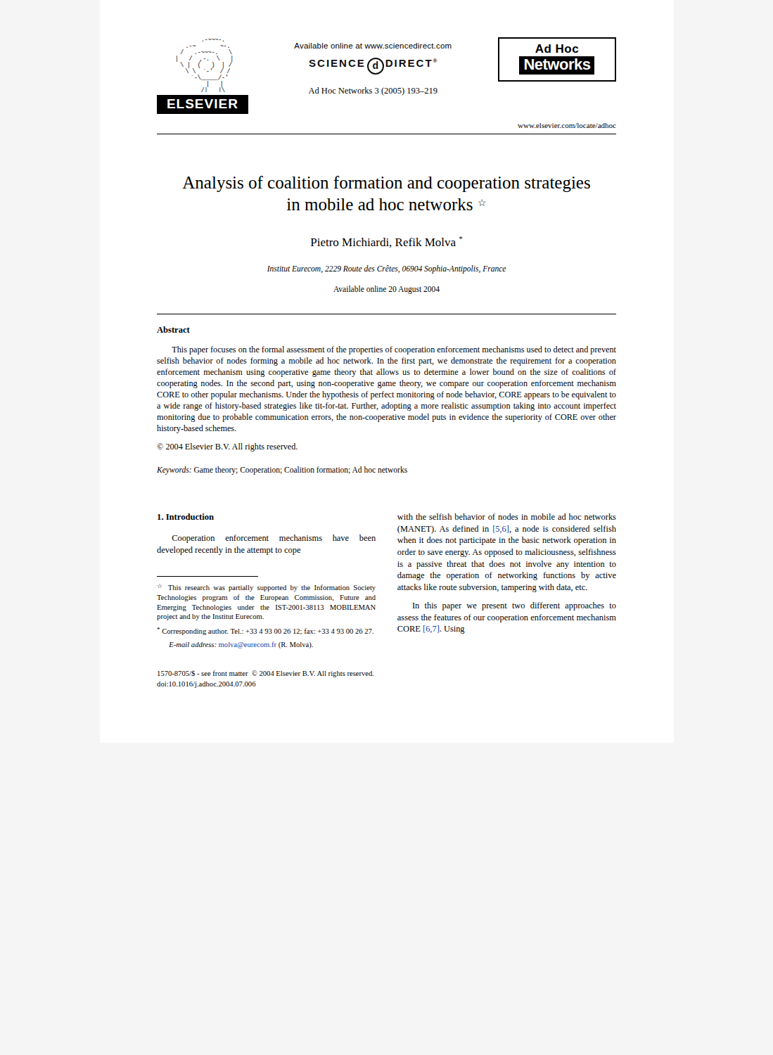.-~~~-. .-~ ~-. / .-~~~-. \ | / ,-. \ | \ | ( ) | / \ \ `-' / / `-\_____/-' | | /| |\ / | | \ /__|___|__\ ~~~~~~~~~~~~~
ELSEVIER
Available online at www.sciencedirect.com
SCIENCEdDIRECT®
Ad Hoc Networks 3 (2005) 193–219
Ad Hoc
Networks
www.elsevier.com/locate/adhoc
Analysis of coalition formation and cooperation strategies
in mobile ad hoc networks ☆
Pietro Michiardi, Refik Molva *
Institut Eurecom, 2229 Route des Crêtes, 06904 Sophia-Antipolis, France
Available online 20 August 2004
Abstract
This paper focuses on the formal assessment of the properties of cooperation enforcement mechanisms used to detect and prevent selfish behavior of nodes forming a mobile ad hoc network. In the first part, we demonstrate the requirement for a cooperation enforcement mechanism using cooperative game theory that allows us to determine a lower bound on the size of coalitions of cooperating nodes. In the second part, using non-cooperative game theory, we compare our cooperation enforcement mechanism CORE to other popular mechanisms. Under the hypothesis of perfect monitoring of node behavior, CORE appears to be equivalent to a wide range of history-based strategies like tit-for-tat. Further, adopting a more realistic assumption taking into account imperfect monitoring due to probable communication errors, the non-cooperative model puts in evidence the superiority of CORE over other history-based schemes.
© 2004 Elsevier B.V. All rights reserved.
Keywords: Game theory; Cooperation; Coalition formation; Ad hoc networks
1. Introduction
Cooperation enforcement mechanisms have been developed recently in the attempt to cope
☆ This research was partially supported by the Information Society Technologies program of the European Commission, Future and Emerging Technologies under the IST-2001-38113 MOBILEMAN project and by the Institut Eurecom.
* Corresponding author. Tel.: +33 4 93 00 26 12; fax: +33 4 93 00 26 27.
E-mail address: molva@eurecom.fr (R. Molva).
1570-8705/$ - see front matter © 2004 Elsevier B.V. All rights reserved.
doi:10.1016/j.adhoc.2004.07.006
with the selfish behavior of nodes in mobile ad hoc networks (MANET). As defined in [5,6], a node is considered selfish when it does not participate in the basic network operation in order to save energy. As opposed to maliciousness, selfishness is a passive threat that does not involve any intention to damage the operation of networking functions by active attacks like route subversion, tampering with data, etc.
In this paper we present two different approaches to assess the features of our cooperation enforcement mechanism CORE [6,7]. Using